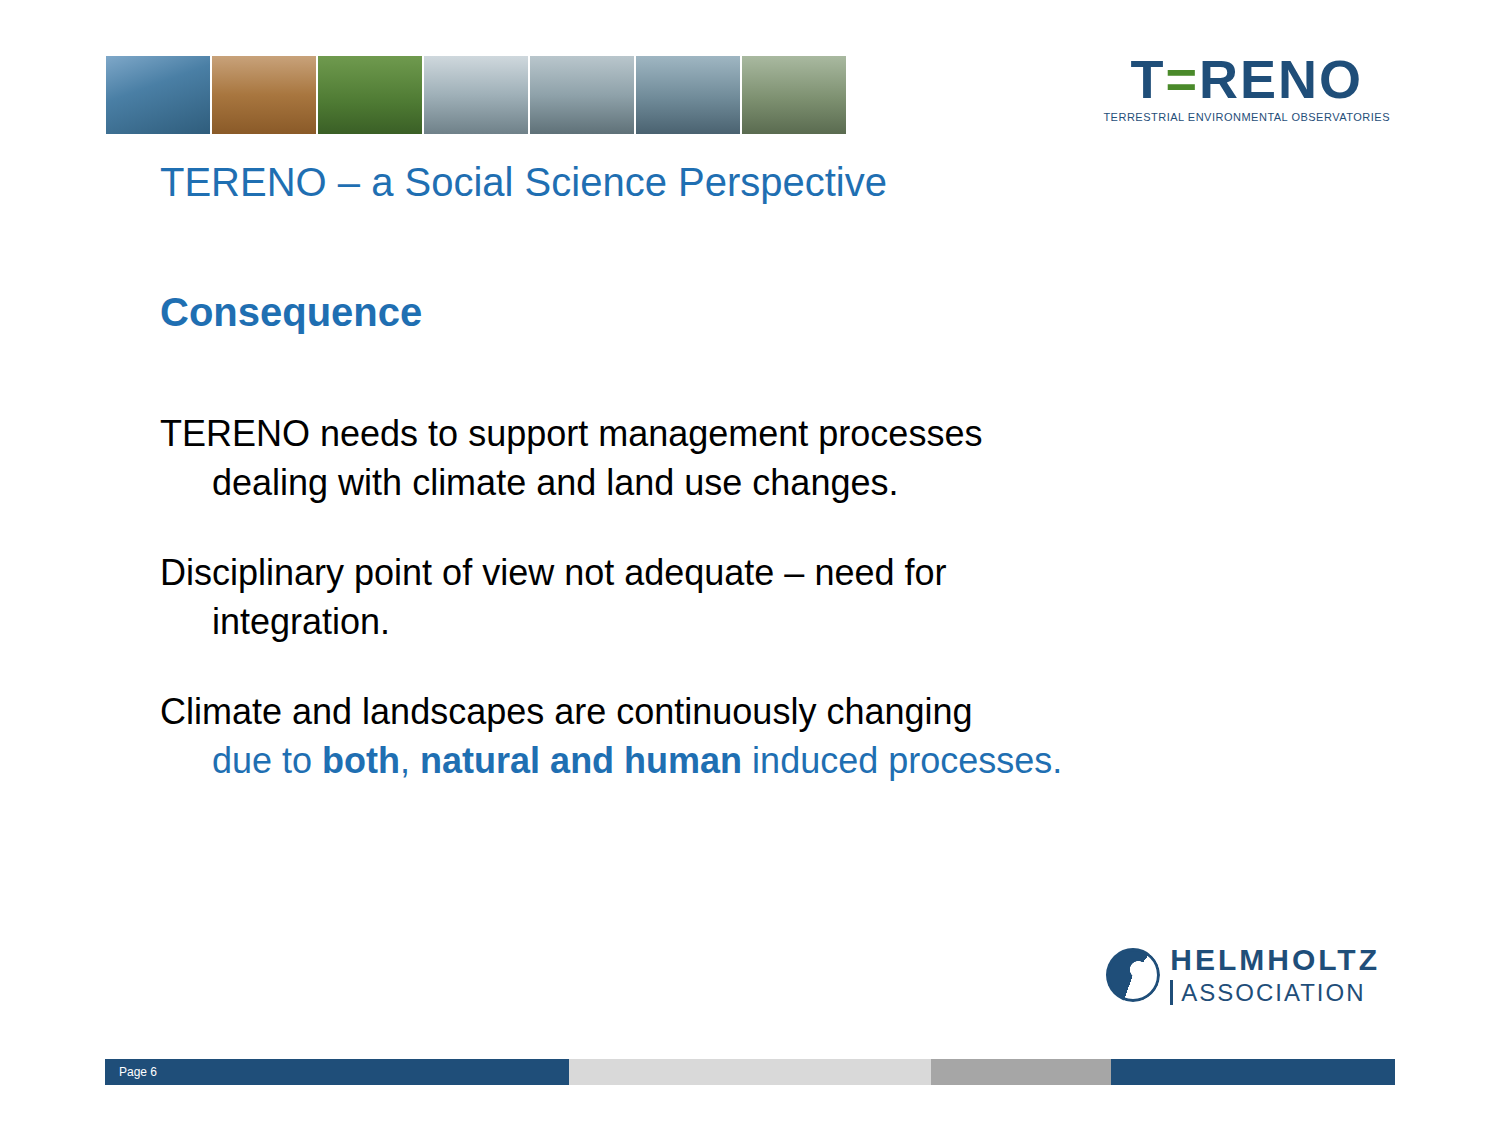T=RENO
TERRESTRIAL ENVIRONMENTAL OBSERVATORIES
TERENO – a Social Science Perspective
Consequence
TERENO needs to support management processesdealing with climate and land use changes.
Disciplinary point of view not adequate – need forintegration.
Climate and landscapes are continuously changingdue to both, natural and human induced processes.
HELMHOLTZ
ASSOCIATION
Page 6